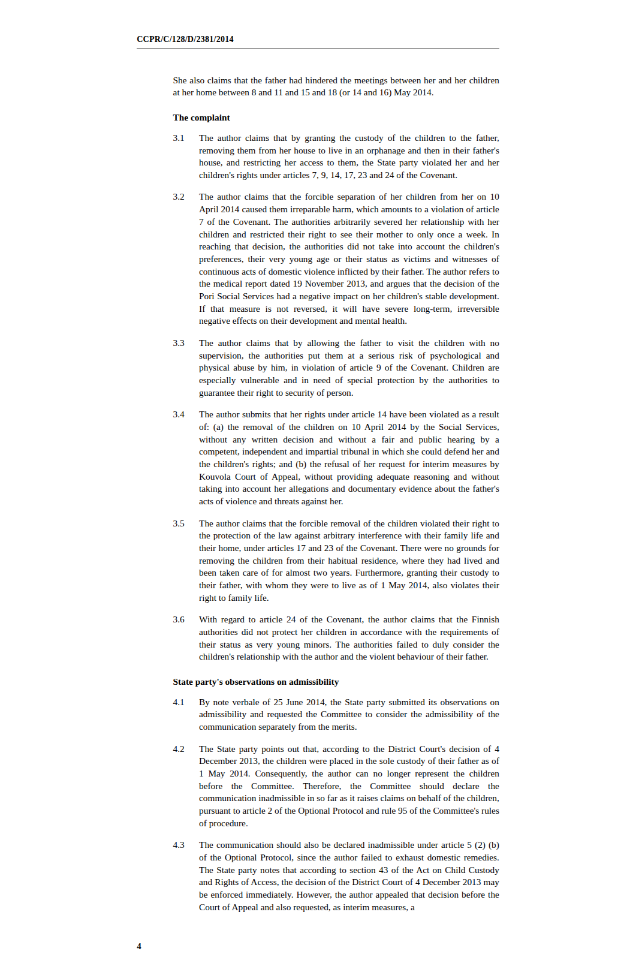CCPR/C/128/D/2381/2014
She also claims that the father had hindered the meetings between her and her children at her home between 8 and 11 and 15 and 18 (or 14 and 16) May 2014.
The complaint
3.1 The author claims that by granting the custody of the children to the father, removing them from her house to live in an orphanage and then in their father's house, and restricting her access to them, the State party violated her and her children's rights under articles 7, 9, 14, 17, 23 and 24 of the Covenant.
3.2 The author claims that the forcible separation of her children from her on 10 April 2014 caused them irreparable harm, which amounts to a violation of article 7 of the Covenant. The authorities arbitrarily severed her relationship with her children and restricted their right to see their mother to only once a week. In reaching that decision, the authorities did not take into account the children's preferences, their very young age or their status as victims and witnesses of continuous acts of domestic violence inflicted by their father. The author refers to the medical report dated 19 November 2013, and argues that the decision of the Pori Social Services had a negative impact on her children's stable development. If that measure is not reversed, it will have severe long-term, irreversible negative effects on their development and mental health.
3.3 The author claims that by allowing the father to visit the children with no supervision, the authorities put them at a serious risk of psychological and physical abuse by him, in violation of article 9 of the Covenant. Children are especially vulnerable and in need of special protection by the authorities to guarantee their right to security of person.
3.4 The author submits that her rights under article 14 have been violated as a result of: (a) the removal of the children on 10 April 2014 by the Social Services, without any written decision and without a fair and public hearing by a competent, independent and impartial tribunal in which she could defend her and the children's rights; and (b) the refusal of her request for interim measures by Kouvola Court of Appeal, without providing adequate reasoning and without taking into account her allegations and documentary evidence about the father's acts of violence and threats against her.
3.5 The author claims that the forcible removal of the children violated their right to the protection of the law against arbitrary interference with their family life and their home, under articles 17 and 23 of the Covenant. There were no grounds for removing the children from their habitual residence, where they had lived and been taken care of for almost two years. Furthermore, granting their custody to their father, with whom they were to live as of 1 May 2014, also violates their right to family life.
3.6 With regard to article 24 of the Covenant, the author claims that the Finnish authorities did not protect her children in accordance with the requirements of their status as very young minors. The authorities failed to duly consider the children's relationship with the author and the violent behaviour of their father.
State party's observations on admissibility
4.1 By note verbale of 25 June 2014, the State party submitted its observations on admissibility and requested the Committee to consider the admissibility of the communication separately from the merits.
4.2 The State party points out that, according to the District Court's decision of 4 December 2013, the children were placed in the sole custody of their father as of 1 May 2014. Consequently, the author can no longer represent the children before the Committee. Therefore, the Committee should declare the communication inadmissible in so far as it raises claims on behalf of the children, pursuant to article 2 of the Optional Protocol and rule 95 of the Committee's rules of procedure.
4.3 The communication should also be declared inadmissible under article 5 (2) (b) of the Optional Protocol, since the author failed to exhaust domestic remedies. The State party notes that according to section 43 of the Act on Child Custody and Rights of Access, the decision of the District Court of 4 December 2013 may be enforced immediately. However, the author appealed that decision before the Court of Appeal and also requested, as interim measures, a
4